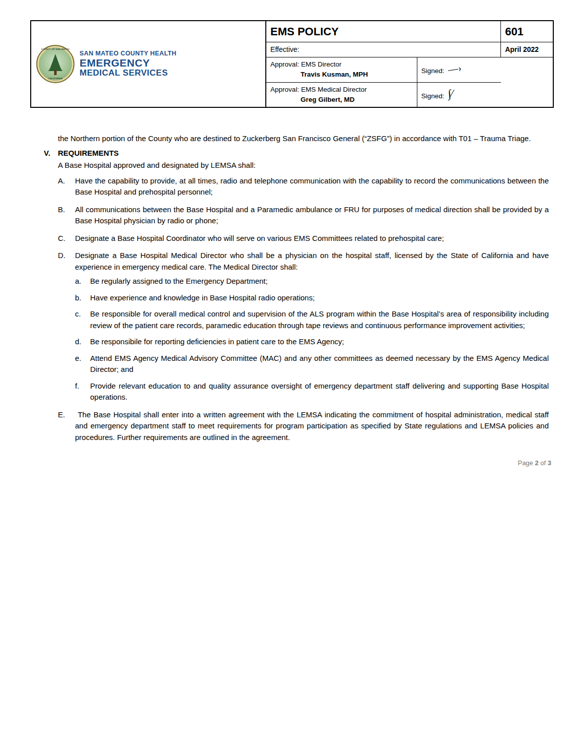| SAN MATEO COUNTY HEALTH EMERGENCY MEDICAL SERVICES | EMS POLICY | 601 |
| Effective: | April 2022 |
| / Approval: EMS Director Travis Kusman, MPH / Signed: —› / / Approval: EMS Medical Director Greg Gilbert, MD / Signed: ∫⁄ / |
the Northern portion of the County who are destined to Zuckerberg San Francisco General (“ZSFG”) in accordance with T01 – Trauma Triage.
V. REQUIREMENTS
A Base Hospital approved and designated by LEMSA shall:
A. Have the capability to provide, at all times, radio and telephone communication with the capability to record the communications between the Base Hospital and prehospital personnel;
B. All communications between the Base Hospital and a Paramedic ambulance or FRU for purposes of medical direction shall be provided by a Base Hospital physician by radio or phone;
C. Designate a Base Hospital Coordinator who will serve on various EMS Committees related to prehospital care;
D. Designate a Base Hospital Medical Director who shall be a physician on the hospital staff, licensed by the State of California and have experience in emergency medical care. The Medical Director shall:
a. Be regularly assigned to the Emergency Department;
b. Have experience and knowledge in Base Hospital radio operations;
c. Be responsible for overall medical control and supervision of the ALS program within the Base Hospital’s area of responsibility including review of the patient care records, paramedic education through tape reviews and continuous performance improvement activities;
d. Be responsibile for reporting deficiencies in patient care to the EMS Agency;
e. Attend EMS Agency Medical Advisory Committee (MAC) and any other committees as deemed necessary by the EMS Agency Medical Director; and
f. Provide relevant education to and quality assurance oversight of emergency department staff delivering and supporting Base Hospital operations.
E. The Base Hospital shall enter into a written agreement with the LEMSA indicating the commitment of hospital administration, medical staff and emergency department staff to meet requirements for program participation as specified by State regulations and LEMSA policies and procedures. Further requirements are outlined in the agreement.
Page 2 of 3